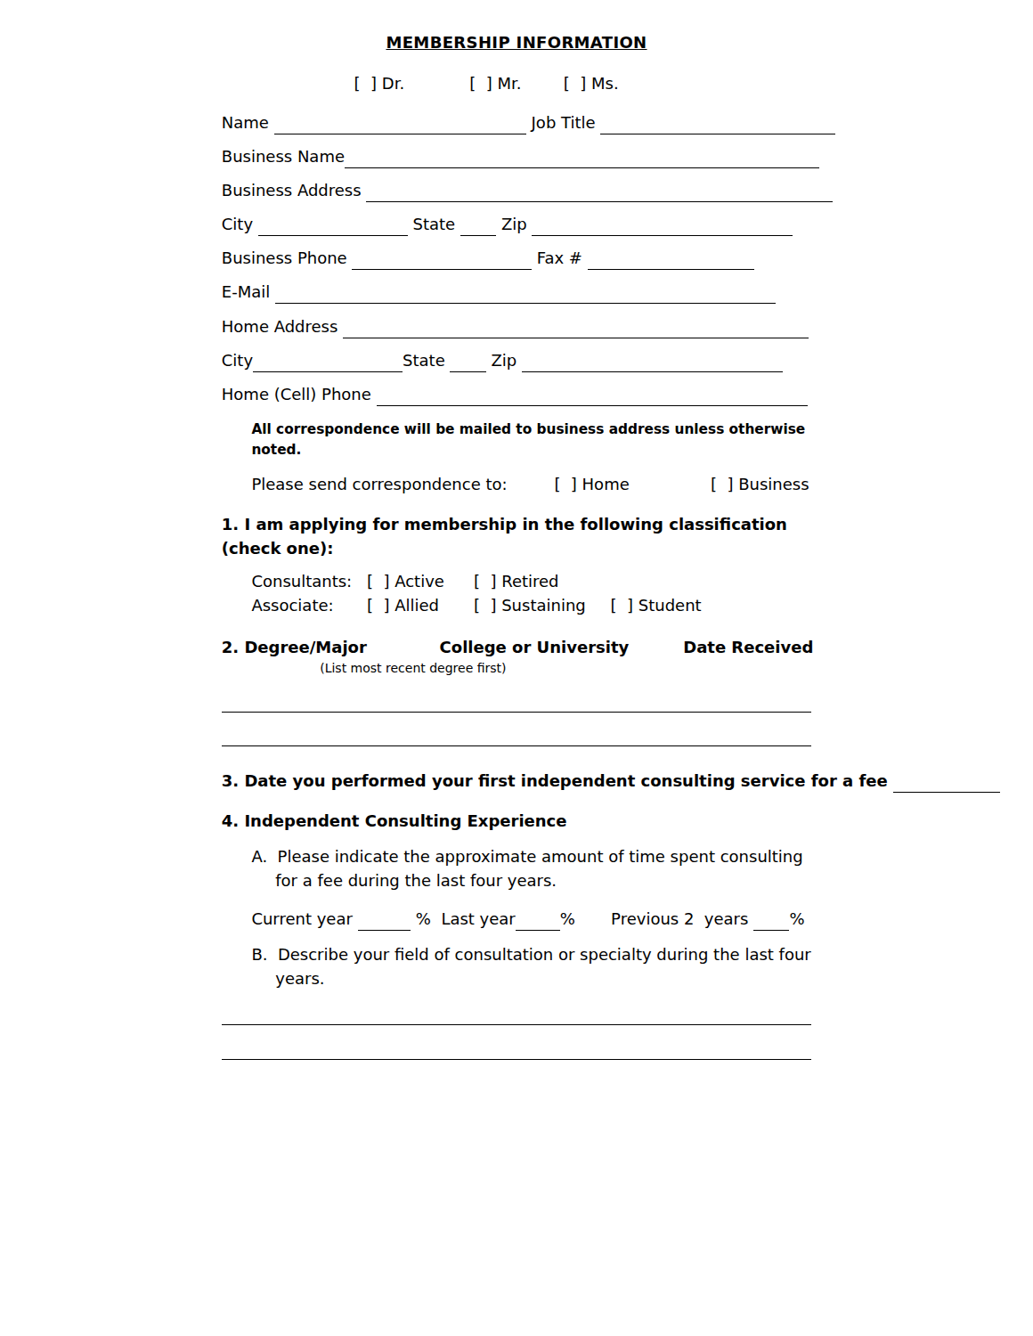MEMBERSHIP INFORMATION
[ ] Dr.[ ] Mr.[ ] Ms.
Name Job Title
Business Name
Business Address
City State Zip
Business Phone Fax #
E-Mail
Home Address
City State Zip
Home (Cell) Phone
All correspondence will be mailed to business address unless otherwise noted.
Please send correspondence to: [ ] Home [ ] Business
1. I am applying for membership in the following classification (check one):
Consultants:[ ] Active[ ] Retired
Associate:[ ] Allied[ ] Sustaining[ ] Student
2. Degree/Major College or University Date Received
(List most recent degree first)
3. Date you performed your first independent consulting service for a fee
4. Independent Consulting Experience
A. Please indicate the approximate amount of time spent consulting for a fee during the last four years.
Current year % Last year % Previous 2 years %
B. Describe your field of consultation or specialty during the last four years.